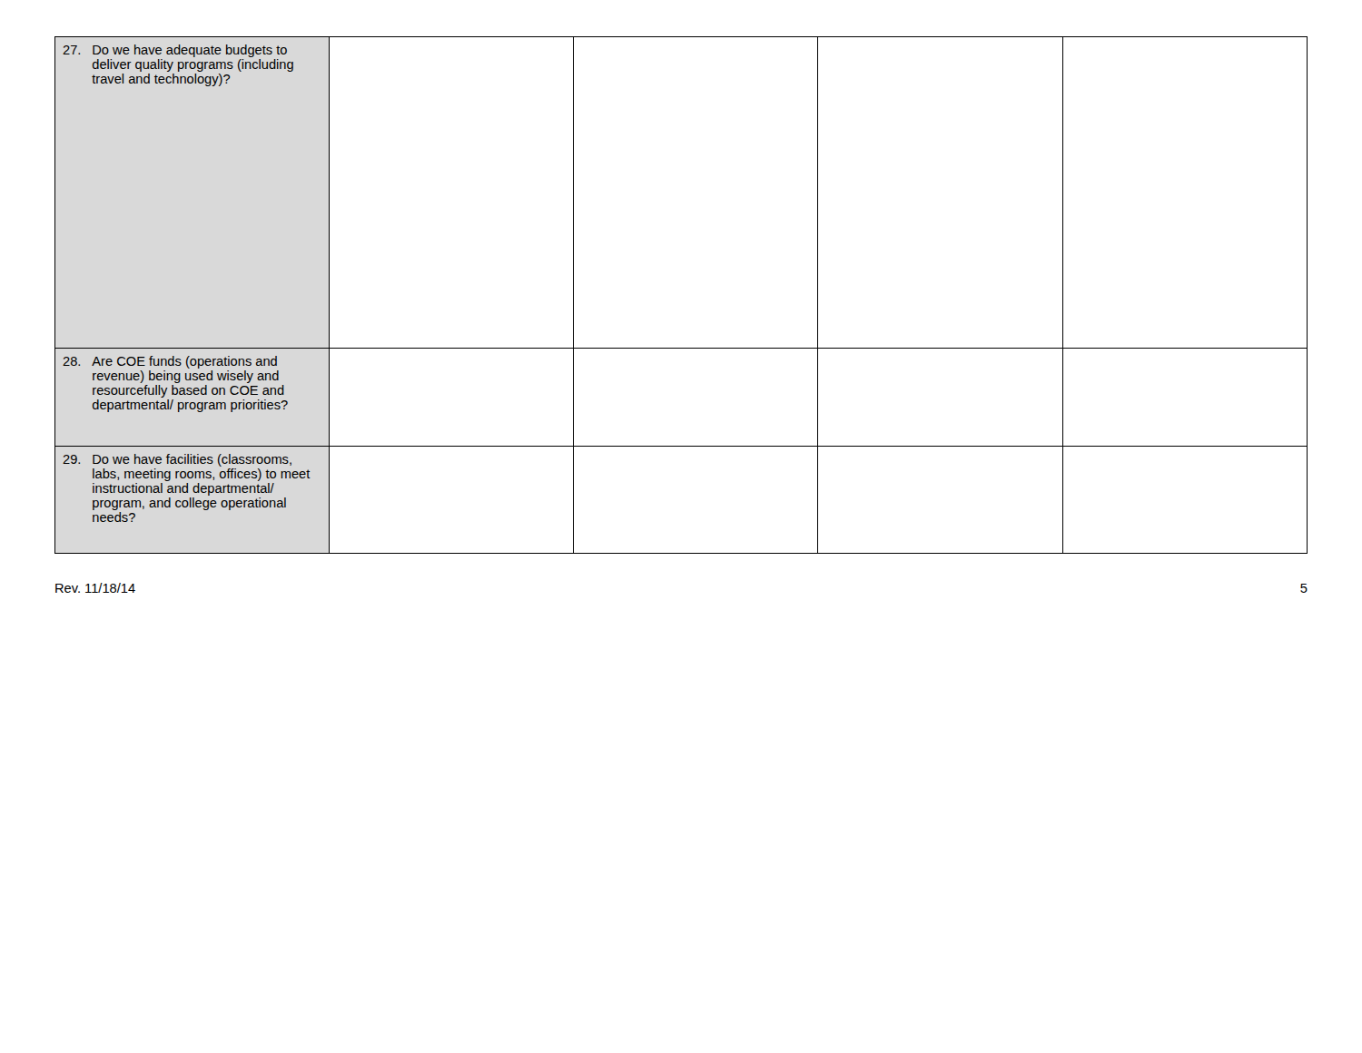| 27. Do we have adequate budgets to deliver quality programs (including travel and technology)? | | | | |
| 28. Are COE funds (operations and revenue) being used wisely and resourcefully based on COE and departmental/ program priorities? | | | | |
| 29. Do we have facilities (classrooms, labs, meeting rooms, offices) to meet instructional and departmental/ program, and college operational needs? | | | | |
Rev. 11/18/14 5